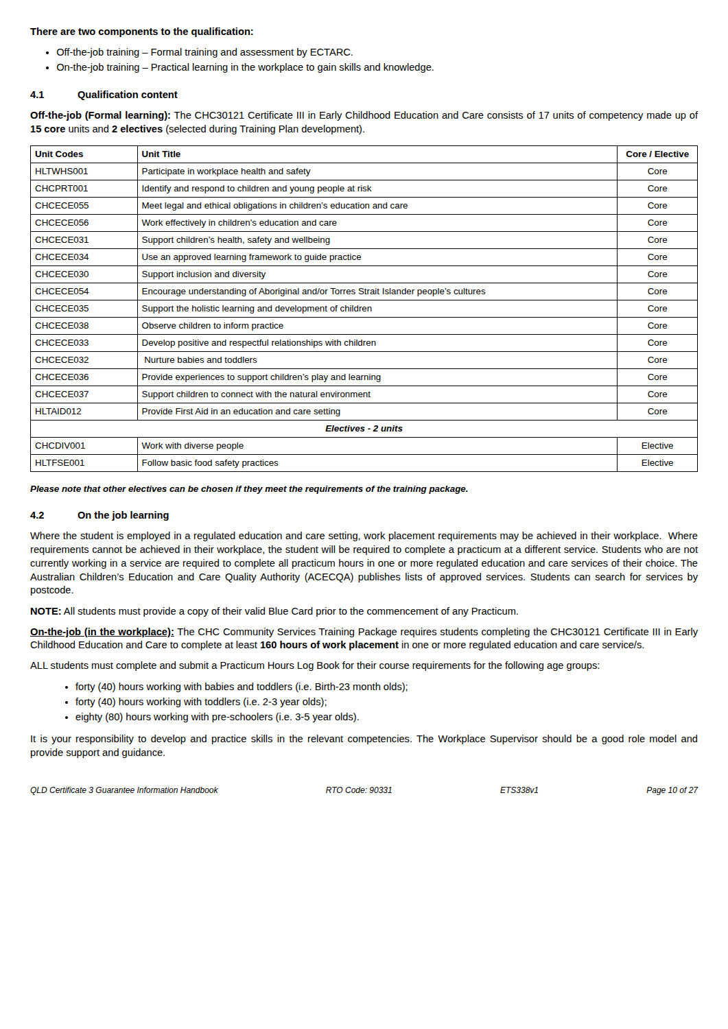There are two components to the qualification:
Off-the-job training – Formal training and assessment by ECTARC.
On-the-job training – Practical learning in the workplace to gain skills and knowledge.
4.1 Qualification content
Off-the-job (Formal learning): The CHC30121 Certificate III in Early Childhood Education and Care consists of 17 units of competency made up of 15 core units and 2 electives (selected during Training Plan development).
| Unit Codes | Unit Title | Core / Elective |
| --- | --- | --- |
| HLTWHS001 | Participate in workplace health and safety | Core |
| CHCPRT001 | Identify and respond to children and young people at risk | Core |
| CHCECE055 | Meet legal and ethical obligations in children’s education and care | Core |
| CHCECE056 | Work effectively in children’s education and care | Core |
| CHCECE031 | Support children’s health, safety and wellbeing | Core |
| CHCECE034 | Use an approved learning framework to guide practice | Core |
| CHCECE030 | Support inclusion and diversity | Core |
| CHCECE054 | Encourage understanding of Aboriginal and/or Torres Strait Islander people’s cultures | Core |
| CHCECE035 | Support the holistic learning and development of children | Core |
| CHCECE038 | Observe children to inform practice | Core |
| CHCECE033 | Develop positive and respectful relationships with children | Core |
| CHCECE032 | Nurture babies and toddlers | Core |
| CHCECE036 | Provide experiences to support children’s play and learning | Core |
| CHCECE037 | Support children to connect with the natural environment | Core |
| HLTAID012 | Provide First Aid in an education and care setting | Core |
| Electives - 2 units |
| CHCDIV001 | Work with diverse people | Elective |
| HLTFSE001 | Follow basic food safety practices | Elective |
Please note that other electives can be chosen if they meet the requirements of the training package.
4.2 On the job learning
Where the student is employed in a regulated education and care setting, work placement requirements may be achieved in their workplace. Where requirements cannot be achieved in their workplace, the student will be required to complete a practicum at a different service. Students who are not currently working in a service are required to complete all practicum hours in one or more regulated education and care services of their choice. The Australian Children’s Education and Care Quality Authority (ACECQA) publishes lists of approved services. Students can search for services by postcode.
NOTE: All students must provide a copy of their valid Blue Card prior to the commencement of any Practicum.
On-the-job (in the workplace): The CHC Community Services Training Package requires students completing the CHC30121 Certificate III in Early Childhood Education and Care to complete at least 160 hours of work placement in one or more regulated education and care service/s.
ALL students must complete and submit a Practicum Hours Log Book for their course requirements for the following age groups:
forty (40) hours working with babies and toddlers (i.e. Birth-23 month olds);
forty (40) hours working with toddlers (i.e. 2-3 year olds);
eighty (80) hours working with pre-schoolers (i.e. 3-5 year olds).
It is your responsibility to develop and practice skills in the relevant competencies. The Workplace Supervisor should be a good role model and provide support and guidance.
QLD Certificate 3 Guarantee Information Handbook RTO Code: 90331 ETS338v1 Page 10 of 27